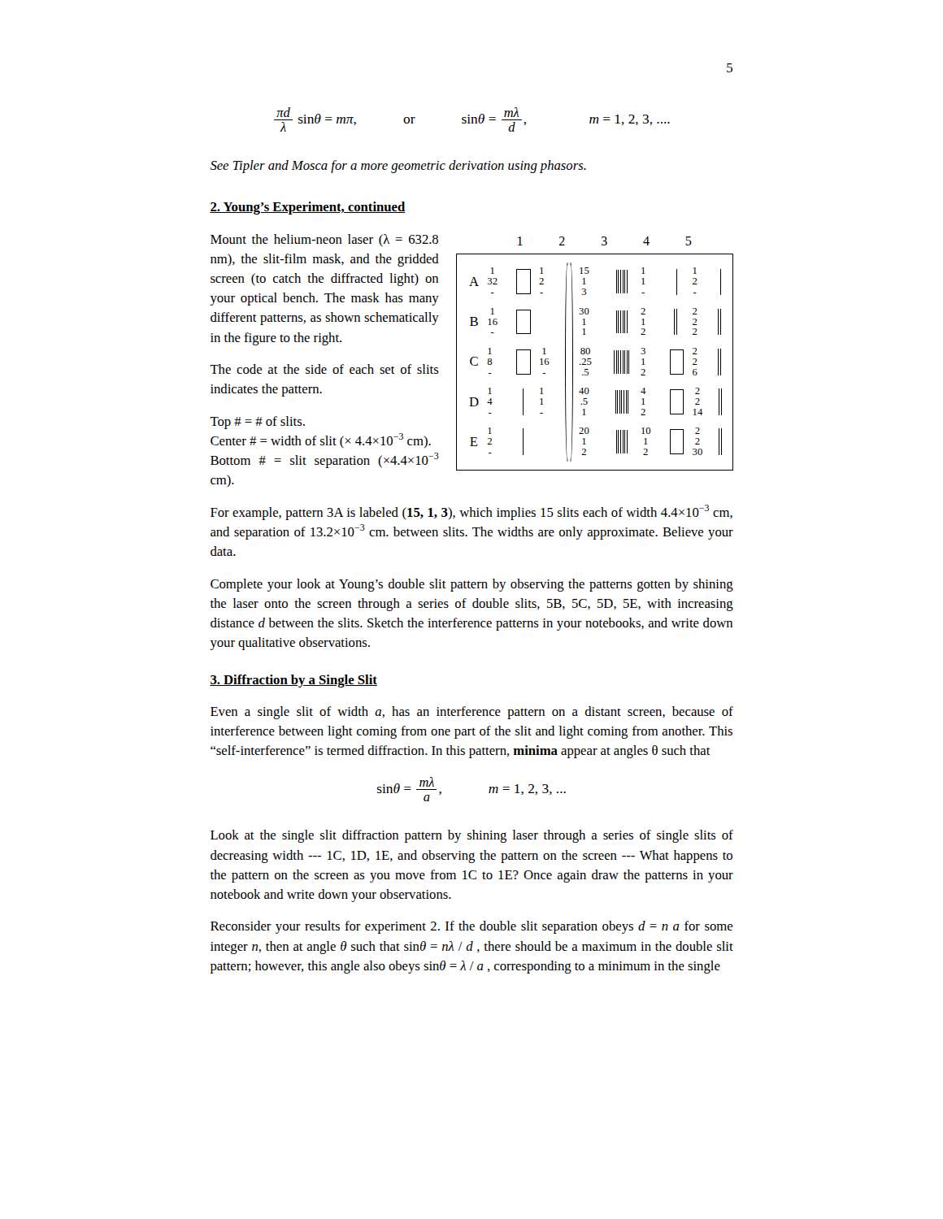5
πd λ sinθ = mπ, or sinθ = mλ d, m = 1, 2, 3, ....
See Tipler and Mosca for a more geometric derivation using phasors.
2. Young’s Experiment, continued
12345
| A | 1 32 - | | 1 2 - | | 15 1 3 | | 1 1 - | | 1 2 - | |
| B | 1 16 - | | | 30 1 1 | | 2 1 2 | | 2 2 2 | |
| C | 1 8 - | | 1 16 - | 80 .25 .5 | | 3 1 2 | | 2 2 6 | |
| D | 1 4 - | | 1 1 - | 40 .5 1 | | 4 1 2 | | 2 2 14 | |
| E | 1 2 - | | | 20 1 2 | | 10 1 2 | | 2 2 30 | |
Mount the helium-neon laser (λ = 632.8 nm), the slit-film mask, and the gridded screen (to catch the diffracted light) on your optical bench. The mask has many different patterns, as shown schematically in the figure to the right.
The code at the side of each set of slits indicates the pattern.
Top # = # of slits.
Center # = width of slit (× 4.4×10−3 cm).
Bottom # = slit separation (×4.4×10−3 cm).
For example, pattern 3A is labeled (15, 1, 3), which implies 15 slits each of width 4.4×10−3 cm, and separation of 13.2×10−3 cm. between slits. The widths are only approximate. Believe your data.
Complete your look at Young’s double slit pattern by observing the patterns gotten by shining the laser onto the screen through a series of double slits, 5B, 5C, 5D, 5E, with increasing distance d between the slits. Sketch the interference patterns in your notebooks, and write down your qualitative observations.
3. Diffraction by a Single Slit
Even a single slit of width a, has an interference pattern on a distant screen, because of interference between light coming from one part of the slit and light coming from another. This “self-interference” is termed diffraction. In this pattern, minima appear at angles θ such that
sinθ = mλ a, m = 1, 2, 3, ...
Look at the single slit diffraction pattern by shining laser through a series of single slits of decreasing width --- 1C, 1D, 1E, and observing the pattern on the screen --- What happens to the pattern on the screen as you move from 1C to 1E? Once again draw the patterns in your notebook and write down your observations.
Reconsider your results for experiment 2. If the double slit separation obeys d = n a for some integer n, then at angle θ such that sinθ = nλ / d , there should be a maximum in the double slit pattern; however, this angle also obeys sinθ = λ / a , corresponding to a minimum in the single